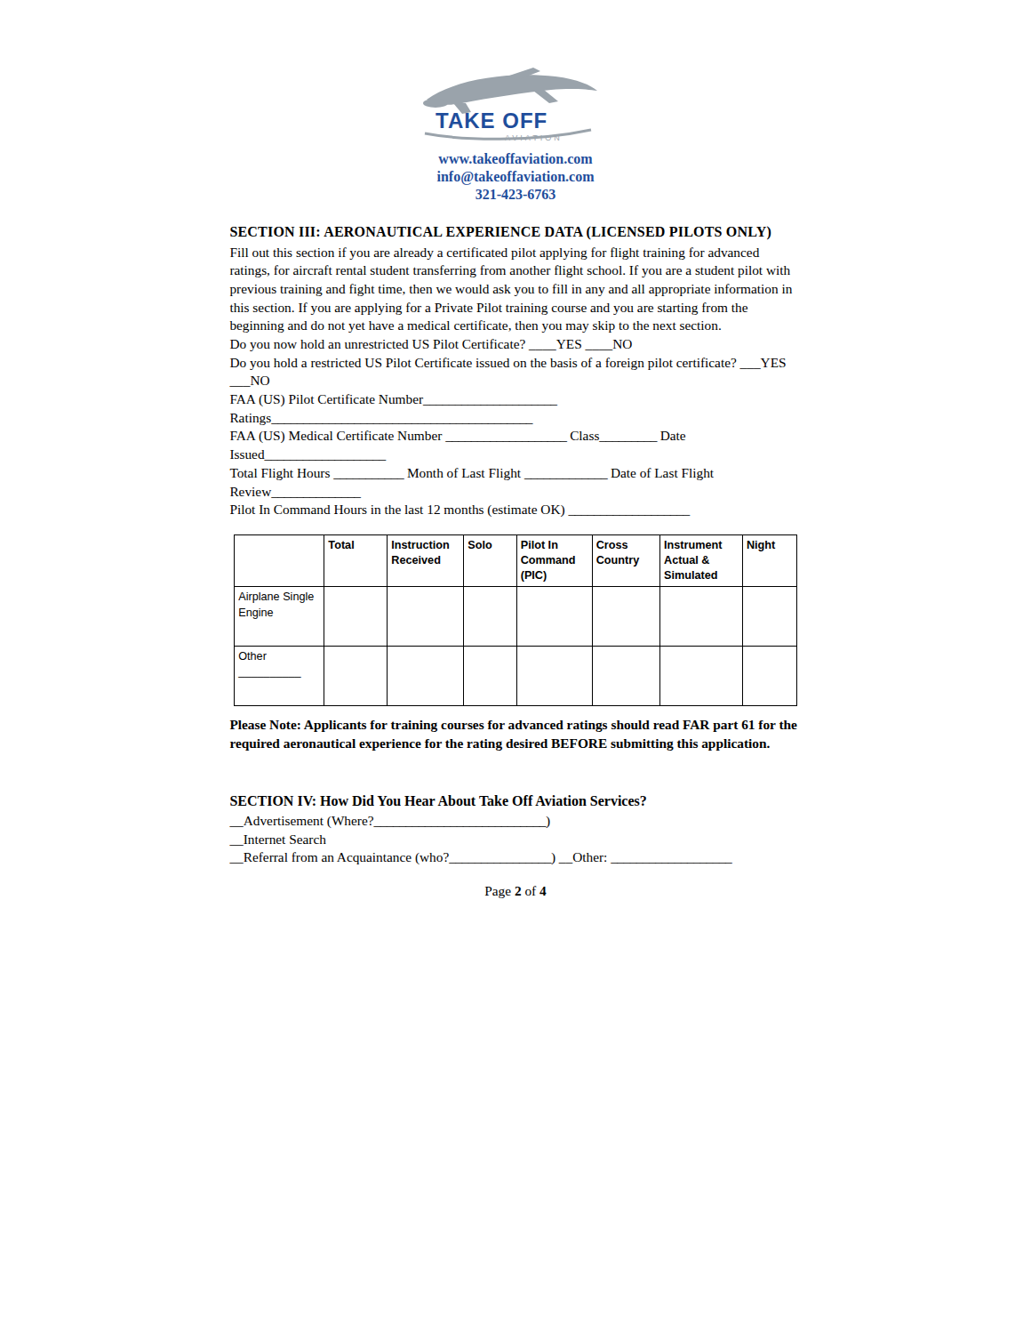TAKE OFF AVIATION
www.takeoffaviation.com
info@takeoffaviation.com
321-423-6763
SECTION III: AERONAUTICAL EXPERIENCE DATA (LICENSED PILOTS ONLY)
Fill out this section if you are already a certificated pilot applying for flight training for advanced ratings, for aircraft rental student transferring from another flight school. If you are a student pilot with previous training and fight time, then we would ask you to fill in any and all appropriate information in this section. If you are applying for a Private Pilot training course and you are starting from the beginning and do not yet have a medical certificate, then you may skip to the next section.
Do you now hold an unrestricted US Pilot Certificate? ____YES ____NO
Do you hold a restricted US Pilot Certificate issued on the basis of a foreign pilot certificate? ___YES ___NO
FAA (US) Pilot Certificate Number_____________________ Ratings_________________________________________
FAA (US) Medical Certificate Number ___________________ Class_________ Date Issued___________________
Total Flight Hours ___________ Month of Last Flight _____________ Date of Last Flight Review______________
Pilot In Command Hours in the last 12 months (estimate OK) ___________________
| | Total | Instruction Received | Solo | Pilot In Command (PIC) | Cross Country | Instrument Actual & Simulated | Night |
| --- | --- | --- | --- | --- | --- | --- | --- |
| Airplane Single Engine | | | | | | | |
| Other __________ | | | | | | | |
Please Note: Applicants for training courses for advanced ratings should read FAR part 61 for the required aeronautical experience for the rating desired BEFORE submitting this application.
SECTION IV: How Did You Hear About Take Off Aviation Services?
__Advertisement (Where?___________________________)
__Internet Search
__Referral from an Acquaintance (who?________________) __Other: ___________________
Page 2 of 4